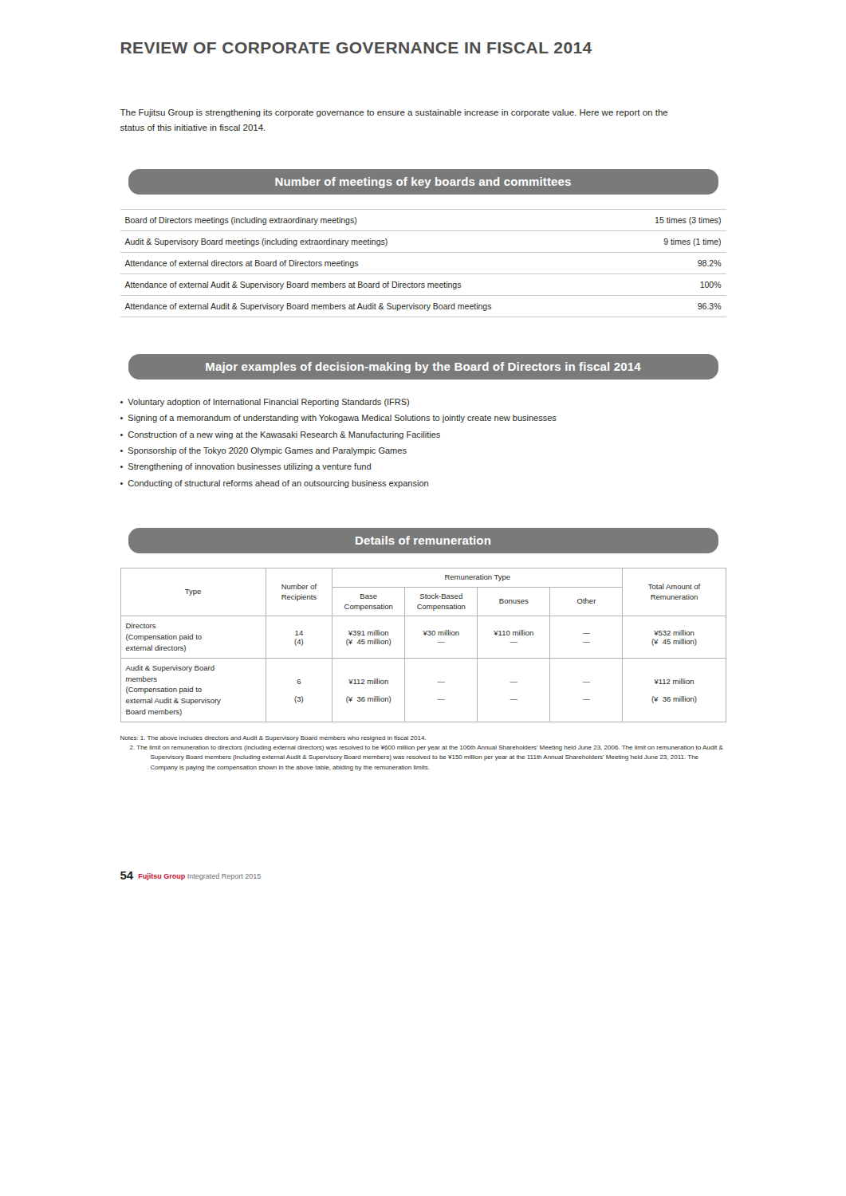Review of Corporate Governance in Fiscal 2014
The Fujitsu Group is strengthening its corporate governance to ensure a sustainable increase in corporate value. Here we report on the status of this initiative in fiscal 2014.
Number of meetings of key boards and committees
| Board of Directors meetings (including extraordinary meetings) | 15 times (3 times) |
| Audit & Supervisory Board meetings (including extraordinary meetings) | 9 times (1 time) |
| Attendance of external directors at Board of Directors meetings | 98.2% |
| Attendance of external Audit & Supervisory Board members at Board of Directors meetings | 100% |
| Attendance of external Audit & Supervisory Board members at Audit & Supervisory Board meetings | 96.3% |
Major examples of decision-making by the Board of Directors in fiscal 2014
Voluntary adoption of International Financial Reporting Standards (IFRS)
Signing of a memorandum of understanding with Yokogawa Medical Solutions to jointly create new businesses
Construction of a new wing at the Kawasaki Research & Manufacturing Facilities
Sponsorship of the Tokyo 2020 Olympic Games and Paralympic Games
Strengthening of innovation businesses utilizing a venture fund
Conducting of structural reforms ahead of an outsourcing business expansion
Details of remuneration
| Type | Number of Recipients | Remuneration Type | Total Amount of Remuneration |
| --- | --- | --- | --- |
| Base Compensation | Stock-Based Compensation | Bonuses | Other |
| Directors (Compensation paid to external directors) | 14 (4) | ¥391 million (¥ 45 million) | ¥30 million — | ¥110 million — | — — | ¥532 million (¥ 45 million) |
| Audit & Supervisory Board members (Compensation paid to external Audit & Supervisory Board members) | 6 (3) | ¥112 million (¥ 36 million) | — — | — — | — — | ¥112 million (¥ 36 million) |
Notes: 1. The above includes directors and Audit & Supervisory Board members who resigned in fiscal 2014. 2. The limit on remuneration to directors (including external directors) was resolved to be ¥600 million per year at the 106th Annual Shareholders' Meeting held June 23, 2006. The limit on remuneration to Audit & Supervisory Board members (including external Audit & Supervisory Board members) was resolved to be ¥150 million per year at the 111th Annual Shareholders' Meeting held June 23, 2011. The Company is paying the compensation shown in the above table, abiding by the remuneration limits.
54 Fujitsu Group Integrated Report 2015